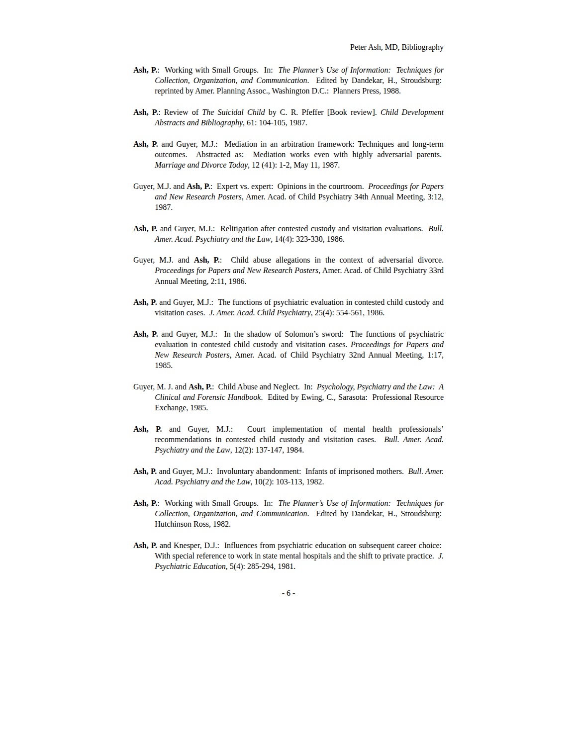Peter Ash, MD, Bibliography
Ash, P.: Working with Small Groups. In: The Planner’s Use of Information: Techniques for Collection, Organization, and Communication. Edited by Dandekar, H., Stroudsburg: reprinted by Amer. Planning Assoc., Washington D.C.: Planners Press, 1988.
Ash, P.: Review of The Suicidal Child by C. R. Pfeffer [Book review]. Child Development Abstracts and Bibliography, 61: 104-105, 1987.
Ash, P. and Guyer, M.J.: Mediation in an arbitration framework: Techniques and long-term outcomes. Abstracted as: Mediation works even with highly adversarial parents. Marriage and Divorce Today, 12 (41): 1-2, May 11, 1987.
Guyer, M.J. and Ash, P.: Expert vs. expert: Opinions in the courtroom. Proceedings for Papers and New Research Posters, Amer. Acad. of Child Psychiatry 34th Annual Meeting, 3:12, 1987.
Ash, P. and Guyer, M.J.: Relitigation after contested custody and visitation evaluations. Bull. Amer. Acad. Psychiatry and the Law, 14(4): 323-330, 1986.
Guyer, M.J. and Ash, P.: Child abuse allegations in the context of adversarial divorce. Proceedings for Papers and New Research Posters, Amer. Acad. of Child Psychiatry 33rd Annual Meeting, 2:11, 1986.
Ash, P. and Guyer, M.J.: The functions of psychiatric evaluation in contested child custody and visitation cases. J. Amer. Acad. Child Psychiatry, 25(4): 554-561, 1986.
Ash, P. and Guyer, M.J.: In the shadow of Solomon’s sword: The functions of psychiatric evaluation in contested child custody and visitation cases. Proceedings for Papers and New Research Posters, Amer. Acad. of Child Psychiatry 32nd Annual Meeting, 1:17, 1985.
Guyer, M. J. and Ash, P.: Child Abuse and Neglect. In: Psychology, Psychiatry and the Law: A Clinical and Forensic Handbook. Edited by Ewing, C., Sarasota: Professional Resource Exchange, 1985.
Ash, P. and Guyer, M.J.: Court implementation of mental health professionals’ recommendations in contested child custody and visitation cases. Bull. Amer. Acad. Psychiatry and the Law, 12(2): 137-147, 1984.
Ash, P. and Guyer, M.J.: Involuntary abandonment: Infants of imprisoned mothers. Bull. Amer. Acad. Psychiatry and the Law, 10(2): 103-113, 1982.
Ash, P.: Working with Small Groups. In: The Planner’s Use of Information: Techniques for Collection, Organization, and Communication. Edited by Dandekar, H., Stroudsburg: Hutchinson Ross, 1982.
Ash, P. and Knesper, D.J.: Influences from psychiatric education on subsequent career choice: With special reference to work in state mental hospitals and the shift to private practice. J. Psychiatric Education, 5(4): 285-294, 1981.
- 6 -